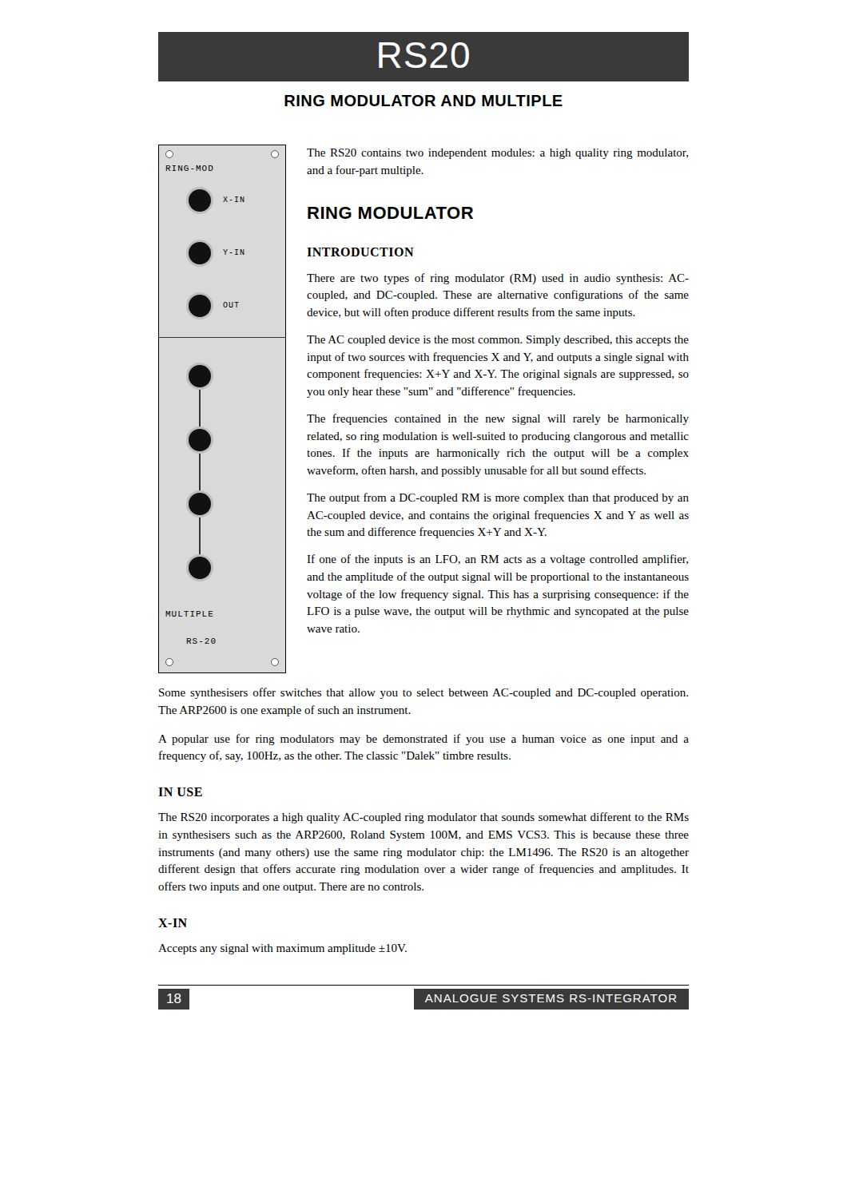RS20
RING MODULATOR AND MULTIPLE
RING-MOD X-IN Y-IN OUT MULTIPLE RS-20
The RS20 contains two independent modules: a high quality ring modulator, and a four-part multiple.
RING MODULATOR
INTRODUCTION
There are two types of ring modulator (RM) used in audio synthesis: AC-coupled, and DC-coupled. These are alternative configurations of the same device, but will often produce different results from the same inputs.
The AC coupled device is the most common. Simply described, this accepts the input of two sources with frequencies X and Y, and outputs a single signal with component frequencies: X+Y and X-Y. The original signals are suppressed, so you only hear these "sum" and "difference" frequencies.
The frequencies contained in the new signal will rarely be harmonically related, so ring modulation is well-suited to producing clangorous and metallic tones. If the inputs are harmonically rich the output will be a complex waveform, often harsh, and possibly unusable for all but sound effects.
The output from a DC-coupled RM is more complex than that produced by an AC-coupled device, and contains the original frequencies X and Y as well as the sum and difference frequencies X+Y and X-Y.
If one of the inputs is an LFO, an RM acts as a voltage controlled amplifier, and the amplitude of the output signal will be proportional to the instantaneous voltage of the low frequency signal. This has a surprising consequence: if the LFO is a pulse wave, the output will be rhythmic and syncopated at the pulse wave ratio.
Some synthesisers offer switches that allow you to select between AC-coupled and DC-coupled operation. The ARP2600 is one example of such an instrument.
A popular use for ring modulators may be demonstrated if you use a human voice as one input and a frequency of, say, 100Hz, as the other. The classic "Dalek" timbre results.
IN USE
The RS20 incorporates a high quality AC-coupled ring modulator that sounds somewhat different to the RMs in synthesisers such as the ARP2600, Roland System 100M, and EMS VCS3. This is because these three instruments (and many others) use the same ring modulator chip: the LM1496. The RS20 is an altogether different design that offers accurate ring modulation over a wider range of frequencies and amplitudes. It offers two inputs and one output. There are no controls.
X-IN
Accepts any signal with maximum amplitude ±10V.
18
ANALOGUE SYSTEMS RS-INTEGRATOR